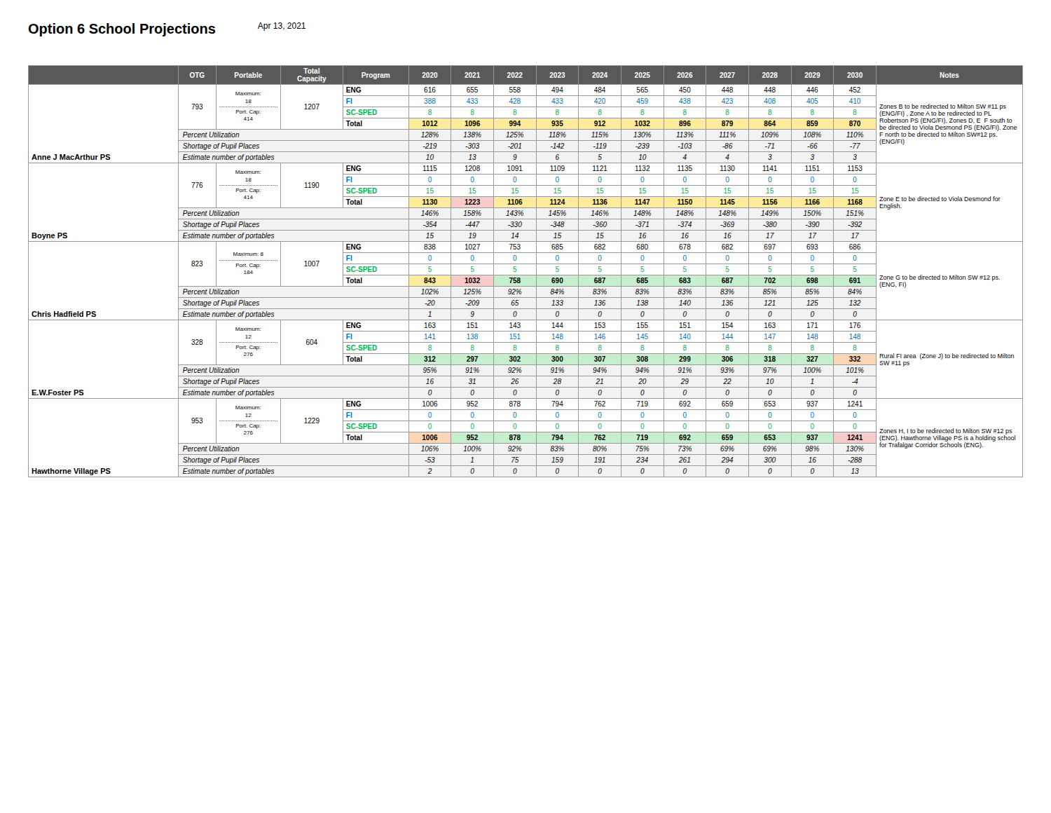Option 6 School Projections
Apr 13, 2021
| | OTG | Portable | Total Capacity | Program | 2020 | 2021 | 2022 | 2023 | 2024 | 2025 | 2026 | 2027 | 2028 | 2029 | 2030 | Notes |
| --- | --- | --- | --- | --- | --- | --- | --- | --- | --- | --- | --- | --- | --- | --- | --- | --- |
| Anne J MacArthur PS | 793 | Maximum: 18 Port. Cap: 414 | 1207 | ENG | 616 | 655 | 558 | 494 | 484 | 565 | 450 | 448 | 448 | 446 | 452 | Zones B to be redirected to Milton SW #11 ps (ENG/FI) , Zone A to be redirected to PL Robertson PS (ENG/FI), Zones D, E F south to be directed to Viola Desmond PS (ENG/FI). Zone F north to be directed to Milton SW#12 ps. (ENG/FI) |
| FI | 388 | 433 | 428 | 433 | 420 | 459 | 438 | 423 | 408 | 405 | 410 |
| SC-SPED | 8 | 8 | 8 | 8 | 8 | 8 | 8 | 8 | 8 | 8 | 8 |
| Total | 1012 | 1096 | 994 | 935 | 912 | 1032 | 896 | 879 | 864 | 859 | 870 |
| Percent Utilization | 128% | 138% | 125% | 118% | 115% | 130% | 113% | 111% | 109% | 108% | 110% |
| Shortage of Pupil Places | -219 | -303 | -201 | -142 | -119 | -239 | -103 | -86 | -71 | -66 | -77 |
| Estimate number of portables | 10 | 13 | 9 | 6 | 5 | 10 | 4 | 4 | 3 | 3 | 3 |
| Boyne PS | 776 | Maximum: 18 Port. Cap: 414 | 1190 | ENG | 1115 | 1208 | 1091 | 1109 | 1121 | 1132 | 1135 | 1130 | 1141 | 1151 | 1153 | Zone E to be directed to Viola Desmond for English. |
| FI | 0 | 0 | 0 | 0 | 0 | 0 | 0 | 0 | 0 | 0 | 0 |
| SC-SPED | 15 | 15 | 15 | 15 | 15 | 15 | 15 | 15 | 15 | 15 | 15 |
| Total | 1130 | 1223 | 1106 | 1124 | 1136 | 1147 | 1150 | 1145 | 1156 | 1166 | 1168 |
| Percent Utilization | 146% | 158% | 143% | 145% | 146% | 148% | 148% | 148% | 149% | 150% | 151% |
| Shortage of Pupil Places | -354 | -447 | -330 | -348 | -360 | -371 | -374 | -369 | -380 | -390 | -392 |
| Estimate number of portables | 15 | 19 | 14 | 15 | 15 | 16 | 16 | 16 | 17 | 17 | 17 |
| Chris Hadfield PS | 823 | Maximum: 8 Port. Cap: 184 | 1007 | ENG | 838 | 1027 | 753 | 685 | 682 | 680 | 678 | 682 | 697 | 693 | 686 | Zone G to be directed to Milton SW #12 ps. (ENG, FI) |
| FI | 0 | 0 | 0 | 0 | 0 | 0 | 0 | 0 | 0 | 0 | 0 |
| SC-SPED | 5 | 5 | 5 | 5 | 5 | 5 | 5 | 5 | 5 | 5 | 5 |
| Total | 843 | 1032 | 758 | 690 | 687 | 685 | 683 | 687 | 702 | 698 | 691 |
| Percent Utilization | 102% | 125% | 92% | 84% | 83% | 83% | 83% | 83% | 85% | 85% | 84% |
| Shortage of Pupil Places | -20 | -209 | 65 | 133 | 136 | 138 | 140 | 136 | 121 | 125 | 132 |
| Estimate number of portables | 1 | 9 | 0 | 0 | 0 | 0 | 0 | 0 | 0 | 0 | 0 |
| E.W.Foster PS | 328 | Maximum: 12 Port. Cap: 276 | 604 | ENG | 163 | 151 | 143 | 144 | 153 | 155 | 151 | 154 | 163 | 171 | 176 | Rural FI area (Zone J) to be redirected to Milton SW #11 ps |
| FI | 141 | 138 | 151 | 148 | 146 | 145 | 140 | 144 | 147 | 148 | 148 |
| SC-SPED | 8 | 8 | 8 | 8 | 8 | 8 | 8 | 8 | 8 | 8 | 8 |
| Total | 312 | 297 | 302 | 300 | 307 | 308 | 299 | 306 | 318 | 327 | 332 |
| Percent Utilization | 95% | 91% | 92% | 91% | 94% | 94% | 91% | 93% | 97% | 100% | 101% |
| Shortage of Pupil Places | 16 | 31 | 26 | 28 | 21 | 20 | 29 | 22 | 10 | 1 | -4 |
| Estimate number of portables | 0 | 0 | 0 | 0 | 0 | 0 | 0 | 0 | 0 | 0 | 0 |
| Hawthorne Village PS | 953 | Maximum: 12 Port. Cap: 276 | 1229 | ENG | 1006 | 952 | 878 | 794 | 762 | 719 | 692 | 659 | 653 | 937 | 1241 | Zones H, I to be redirected to Milton SW #12 ps (ENG). Hawthorne Village PS is a holding school for Trafalgar Corridor Schools (ENG). |
| FI | 0 | 0 | 0 | 0 | 0 | 0 | 0 | 0 | 0 | 0 | 0 |
| SC-SPED | 0 | 0 | 0 | 0 | 0 | 0 | 0 | 0 | 0 | 0 | 0 |
| Total | 1006 | 952 | 878 | 794 | 762 | 719 | 692 | 659 | 653 | 937 | 1241 |
| Percent Utilization | 106% | 100% | 92% | 83% | 80% | 75% | 73% | 69% | 69% | 98% | 130% |
| Shortage of Pupil Places | -53 | 1 | 75 | 159 | 191 | 234 | 261 | 294 | 300 | 16 | -288 |
| Estimate number of portables | 2 | 0 | 0 | 0 | 0 | 0 | 0 | 0 | 0 | 0 | 13 |